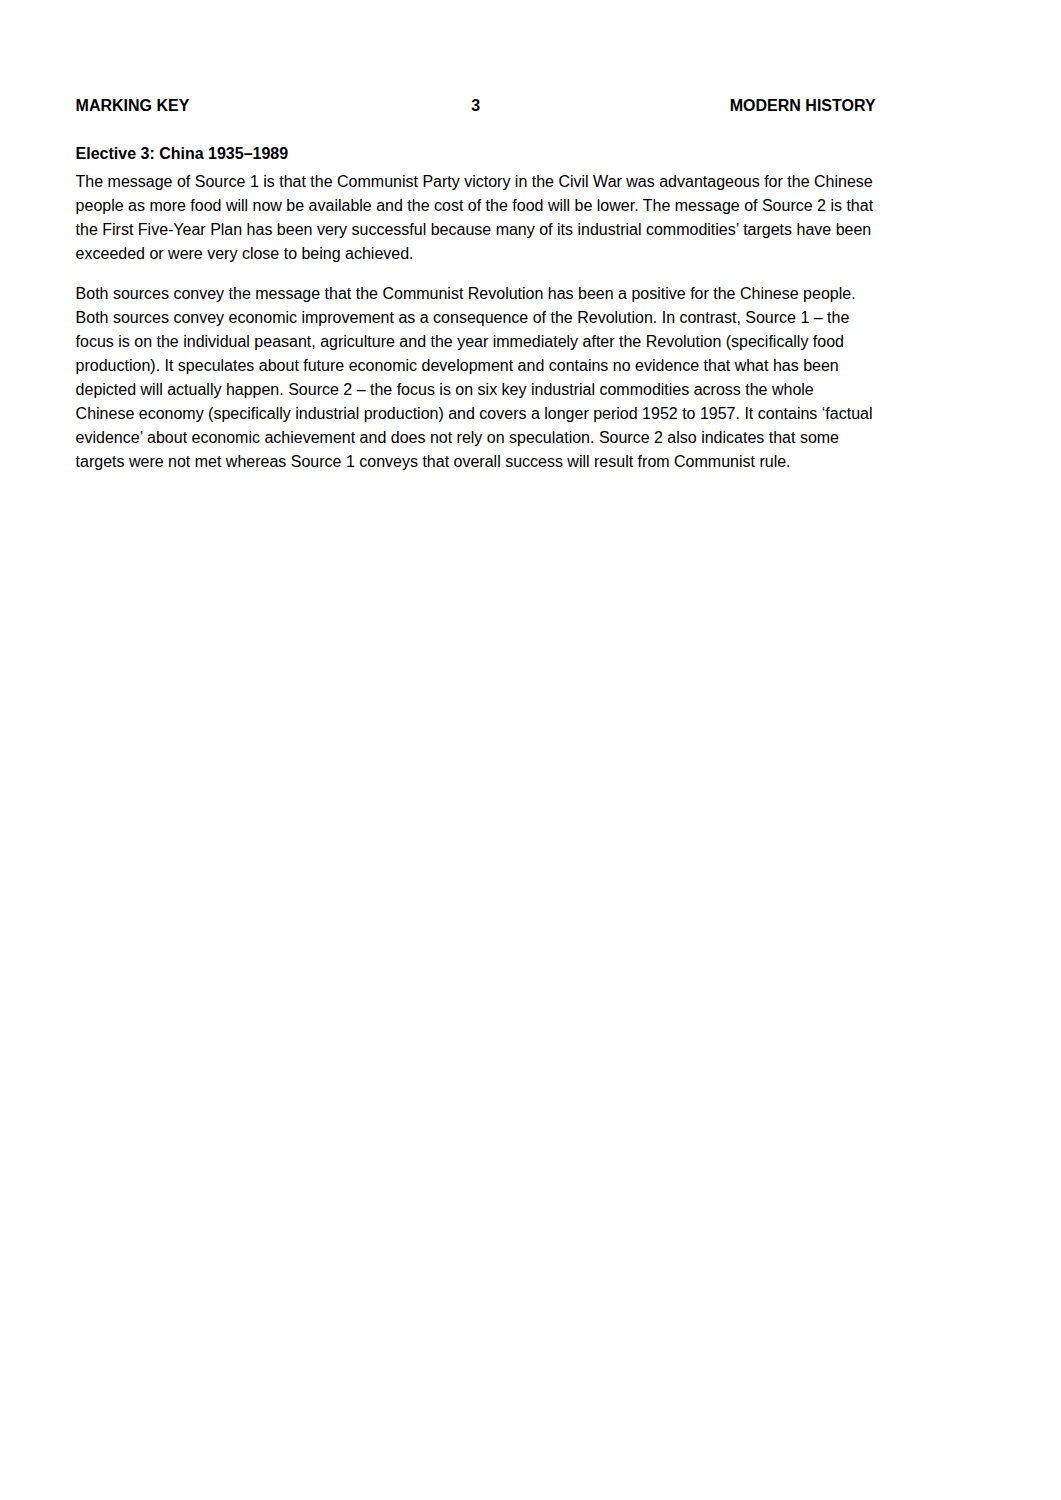MARKING KEY 3 MODERN HISTORY
Elective 3: China 1935–1989
The message of Source 1 is that the Communist Party victory in the Civil War was advantageous for the Chinese people as more food will now be available and the cost of the food will be lower. The message of Source 2 is that the First Five-Year Plan has been very successful because many of its industrial commodities’ targets have been exceeded or were very close to being achieved.
Both sources convey the message that the Communist Revolution has been a positive for the Chinese people. Both sources convey economic improvement as a consequence of the Revolution. In contrast, Source 1 – the focus is on the individual peasant, agriculture and the year immediately after the Revolution (specifically food production). It speculates about future economic development and contains no evidence that what has been depicted will actually happen. Source 2 – the focus is on six key industrial commodities across the whole Chinese economy (specifically industrial production) and covers a longer period 1952 to 1957. It contains ‘factual evidence’ about economic achievement and does not rely on speculation. Source 2 also indicates that some targets were not met whereas Source 1 conveys that overall success will result from Communist rule.